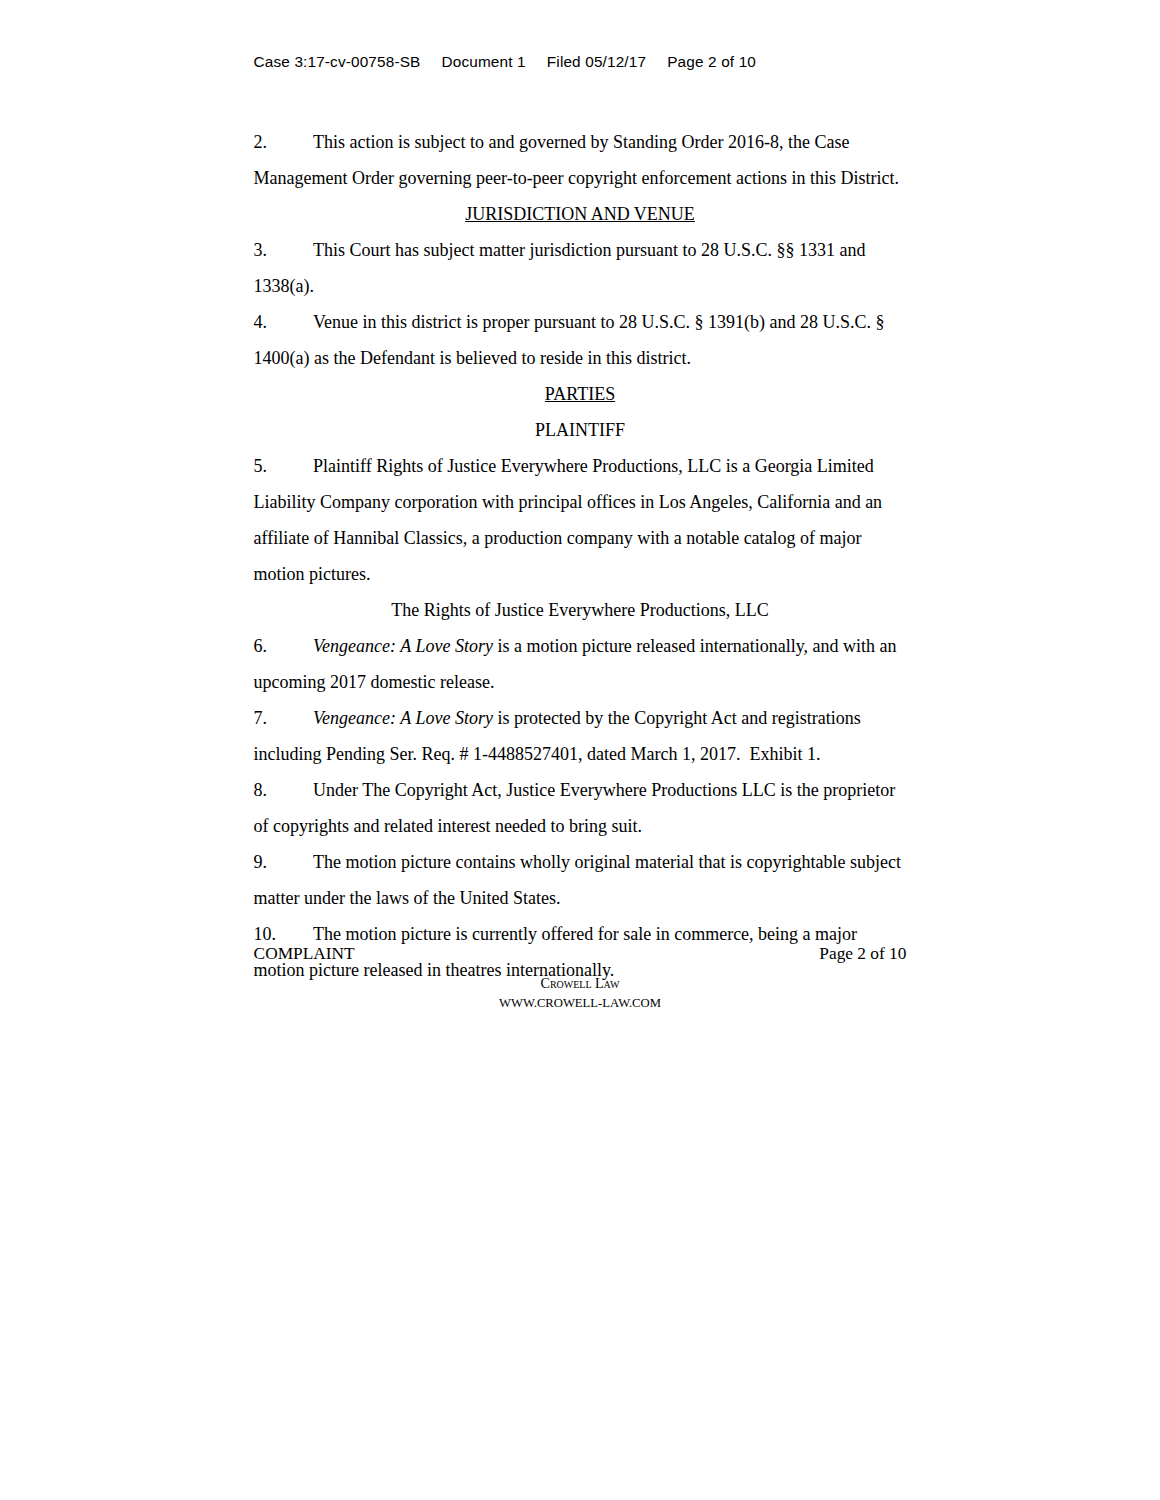Case 3:17-cv-00758-SB Document 1 Filed 05/12/17 Page 2 of 10
2. This action is subject to and governed by Standing Order 2016-8, the Case Management Order governing peer-to-peer copyright enforcement actions in this District.
JURISDICTION AND VENUE
3. This Court has subject matter jurisdiction pursuant to 28 U.S.C. §§ 1331 and 1338(a).
4. Venue in this district is proper pursuant to 28 U.S.C. § 1391(b) and 28 U.S.C. § 1400(a) as the Defendant is believed to reside in this district.
PARTIES
PLAINTIFF
5. Plaintiff Rights of Justice Everywhere Productions, LLC is a Georgia Limited Liability Company corporation with principal offices in Los Angeles, California and an affiliate of Hannibal Classics, a production company with a notable catalog of major motion pictures.
The Rights of Justice Everywhere Productions, LLC
6. Vengeance: A Love Story is a motion picture released internationally, and with an upcoming 2017 domestic release.
7. Vengeance: A Love Story is protected by the Copyright Act and registrations including Pending Ser. Req. # 1-4488527401, dated March 1, 2017. Exhibit 1.
8. Under The Copyright Act, Justice Everywhere Productions LLC is the proprietor of copyrights and related interest needed to bring suit.
9. The motion picture contains wholly original material that is copyrightable subject matter under the laws of the United States.
10. The motion picture is currently offered for sale in commerce, being a major motion picture released in theatres internationally.
COMPLAINT
Page 2 of 10
Crowell Law
www.crowell-law.com